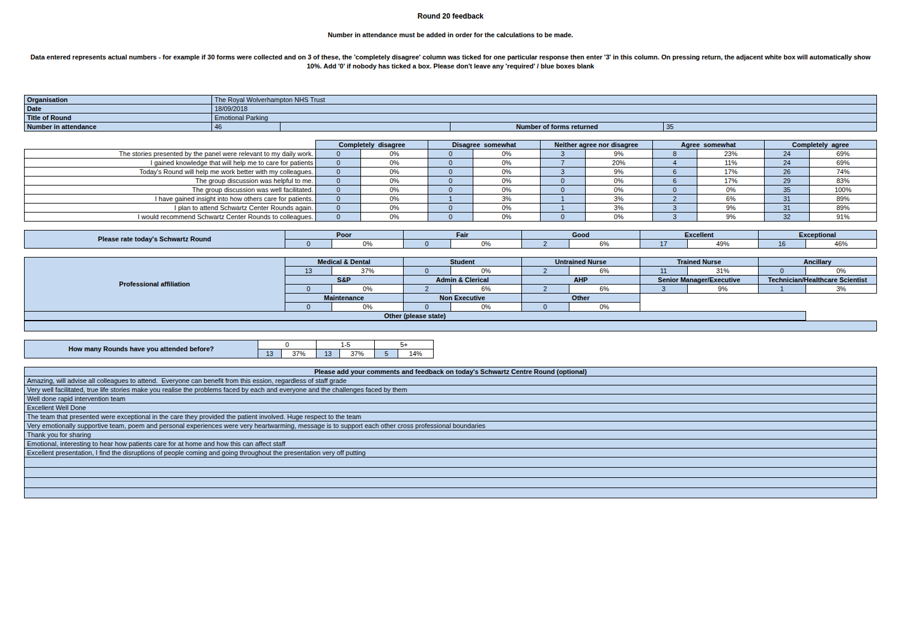Round 20 feedback
Number in attendance must be added in order for the calculations to be made.
Data entered represents actual numbers - for example if 30 forms were collected and on 3 of these, the 'completely disagree' column was ticked for one particular response then enter '3' in this column. On pressing return, the adjacent white box will automatically show 10%. Add '0' if nobody has ticked a box. Please don't leave any 'required' / blue boxes blank
| Organisation | The Royal Wolverhampton NHS Trust |
| Date | 18/09/2018 |
| Title of Round | Emotional Parking |
| Number in attendance | 46 | | Number of forms returned | 35 |
| | Completely disagree | Disagree somewhat | Neither agree nor disagree | Agree somewhat | Completely agree |
| The stories presented by the panel were relevant to my daily work. | 0 | 0% | 0 | 0% | 3 | 9% | 8 | 23% | 24 | 69% |
| I gained knowledge that will help me to care for patients | 0 | 0% | 0 | 0% | 7 | 20% | 4 | 11% | 24 | 69% |
| Today's Round will help me work better with my colleagues. | 0 | 0% | 0 | 0% | 3 | 9% | 6 | 17% | 26 | 74% |
| The group discussion was helpful to me. | 0 | 0% | 0 | 0% | 0 | 0% | 6 | 17% | 29 | 83% |
| The group discussion was well facilitated. | 0 | 0% | 0 | 0% | 0 | 0% | 0 | 0% | 35 | 100% |
| I have gained insight into how others care for patients. | 0 | 0% | 1 | 3% | 1 | 3% | 2 | 6% | 31 | 89% |
| I plan to attend Schwartz Center Rounds again. | 0 | 0% | 0 | 0% | 1 | 3% | 3 | 9% | 31 | 89% |
| I would recommend Schwartz Center Rounds to colleagues. | 0 | 0% | 0 | 0% | 0 | 0% | 3 | 9% | 32 | 91% |
| Please rate today's Schwartz Round | Poor | Fair | Good | Excellent | Exceptional |
| 0 | 0% | 0 | 0% | 2 | 6% | 17 | 49% | 16 | 46% |
| Professional affiliation | Medical & Dental | Student | Untrained Nurse | Trained Nurse | Ancillary |
| 13 | 37% | 0 | 0% | 2 | 6% | 11 | 31% | 0 | 0% |
| S&P | Admin & Clerical | AHP | Senior Manager/Executive | Technician/Healthcare Scientist |
| 0 | 0% | 2 | 6% | 2 | 6% | 3 | 9% | 1 | 3% |
| Maintenance | Non Executive | Other | |
| 0 | 0% | 0 | 0% | 0 | 0% | |
| Other (please state) |
| How many Rounds have you attended before? | 0 | 1-5 | 5+ |
| 13 | 37% | 13 | 37% | 5 | 14% |
| Please add your comments and feedback on today's Schwartz Centre Round (optional) |
| Amazing, will advise all colleagues to attend. Everyone can benefit from this ession, regardless of staff grade |
| Very well facilitated, true life stories make you realise the problems faced by each and everyone and the challenges faced by them |
| Well done rapid intervention team |
| Excellent Well Done |
| The team that presented were exceptional in the care they provided the patient involved. Huge respect to the team |
| Very emotionally supportive team, poem and personal experiences were very heartwarming, message is to support each other cross professional boundaries |
| Thank you for sharing |
| Emotional, interesting to hear how patients care for at home and how this can affect staff |
| Excellent presentation, I find the disruptions of people coming and going throughout the presentation very off putting |